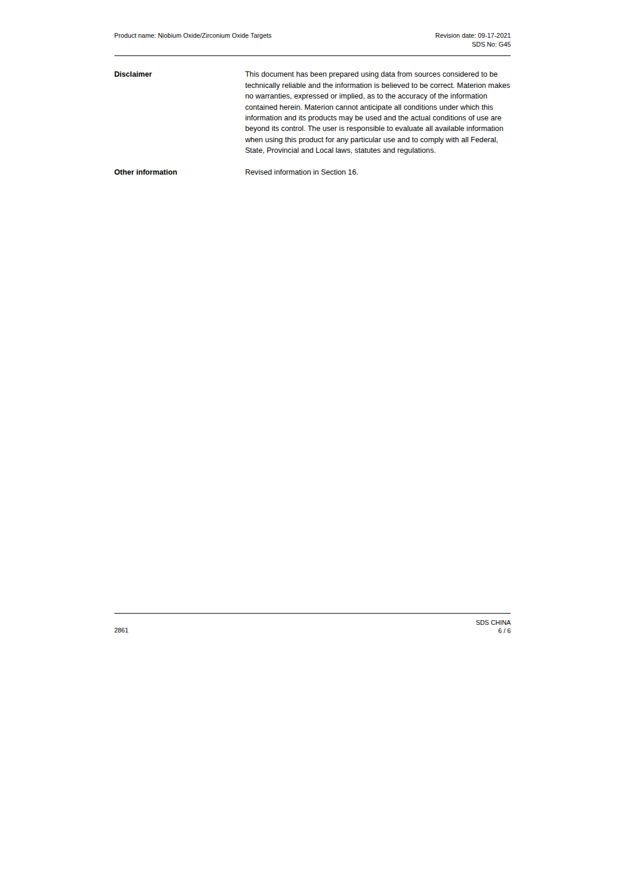Product name: Niobium Oxide/Zirconium Oxide Targets
Revision date: 09-17-2021
SDS No: G45
| Disclaimer | This document has been prepared using data from sources considered to be technically reliable and the information is believed to be correct. Materion makes no warranties, expressed or implied, as to the accuracy of the information contained herein. Materion cannot anticipate all conditions under which this information and its products may be used and the actual conditions of use are beyond its control. The user is responsible to evaluate all available information when using this product for any particular use and to comply with all Federal, State, Provincial and Local laws, statutes and regulations. |
| Other information | Revised information in Section 16. |
2861
SDS CHINA
6 / 6